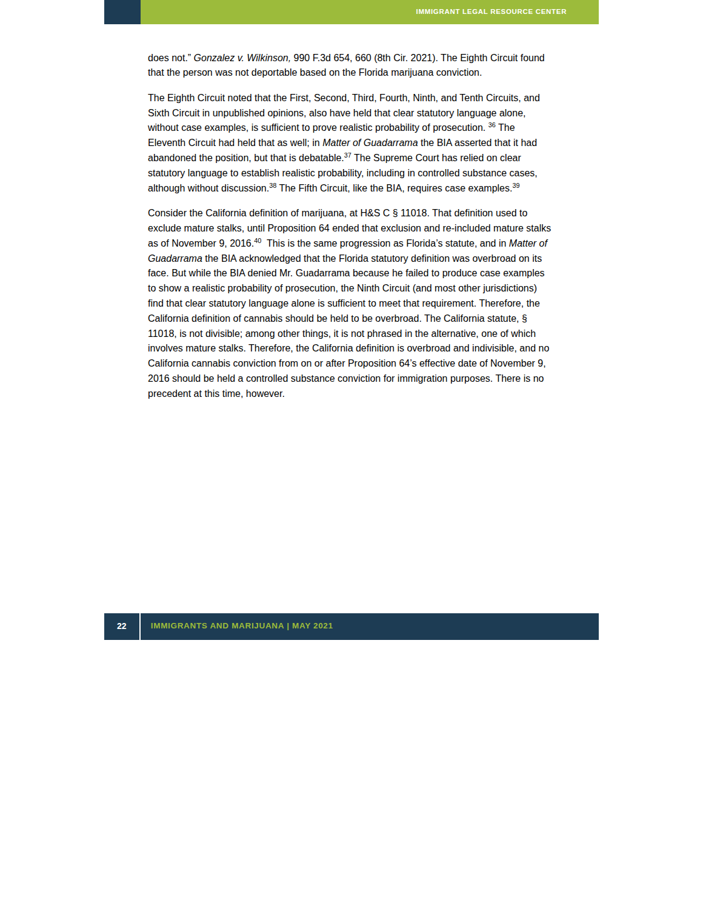IMMIGRANT LEGAL RESOURCE CENTER
does not.” Gonzalez v. Wilkinson, 990 F.3d 654, 660 (8th Cir. 2021). The Eighth Circuit found that the person was not deportable based on the Florida marijuana conviction.
The Eighth Circuit noted that the First, Second, Third, Fourth, Ninth, and Tenth Circuits, and Sixth Circuit in unpublished opinions, also have held that clear statutory language alone, without case examples, is sufficient to prove realistic probability of prosecution. 36 The Eleventh Circuit had held that as well; in Matter of Guadarrama the BIA asserted that it had abandoned the position, but that is debatable.37 The Supreme Court has relied on clear statutory language to establish realistic probability, including in controlled substance cases, although without discussion.38 The Fifth Circuit, like the BIA, requires case examples.39
Consider the California definition of marijuana, at H&S C § 11018. That definition used to exclude mature stalks, until Proposition 64 ended that exclusion and re-included mature stalks as of November 9, 2016.40 This is the same progression as Florida’s statute, and in Matter of Guadarrama the BIA acknowledged that the Florida statutory definition was overbroad on its face. But while the BIA denied Mr. Guadarrama because he failed to produce case examples to show a realistic probability of prosecution, the Ninth Circuit (and most other jurisdictions) find that clear statutory language alone is sufficient to meet that requirement. Therefore, the California definition of cannabis should be held to be overbroad. The California statute, § 11018, is not divisible; among other things, it is not phrased in the alternative, one of which involves mature stalks. Therefore, the California definition is overbroad and indivisible, and no California cannabis conviction from on or after Proposition 64’s effective date of November 9, 2016 should be held a controlled substance conviction for immigration purposes. There is no precedent at this time, however.
22
IMMIGRANTS AND MARIJUANA | MAY 2021